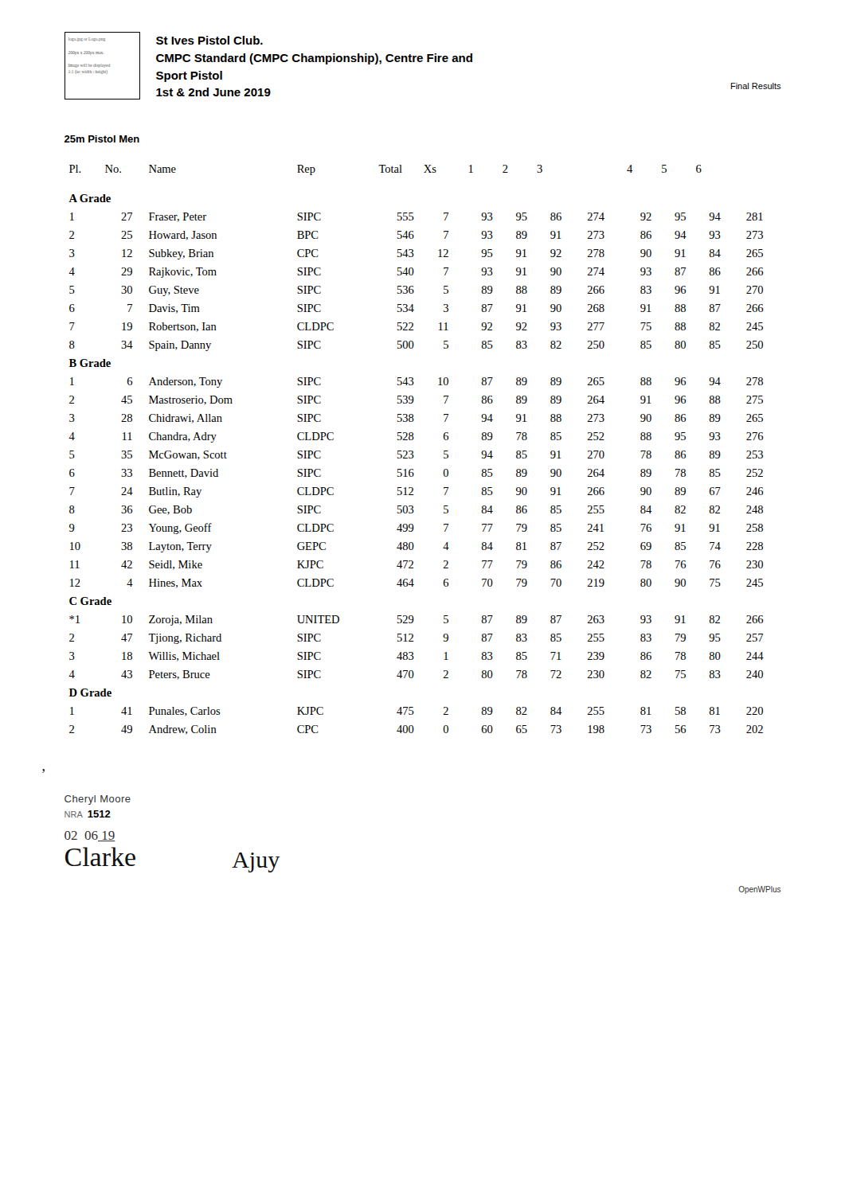logo.jpg or Logo.png
200px x 200px max.
Image will be displayed
1:1 (ie: width : height)
St Ives Pistol Club.
CMPC Standard (CMPC Championship), Centre Fire and
Sport Pistol
1st & 2nd June 2019
Final Results
25m Pistol Men
| Pl. | No. | Name | Rep | Total | Xs | 1 | 2 | 3 | | 4 | 5 | 6 | |
| --- | --- | --- | --- | --- | --- | --- | --- | --- | --- | --- | --- | --- | --- |
| A Grade |
| 1 | 27 | Fraser, Peter | SIPC | 555 | 7 | 93 | 95 | 86 | 274 | 92 | 95 | 94 | 281 |
| 2 | 25 | Howard, Jason | BPC | 546 | 7 | 93 | 89 | 91 | 273 | 86 | 94 | 93 | 273 |
| 3 | 12 | Subkey, Brian | CPC | 543 | 12 | 95 | 91 | 92 | 278 | 90 | 91 | 84 | 265 |
| 4 | 29 | Rajkovic, Tom | SIPC | 540 | 7 | 93 | 91 | 90 | 274 | 93 | 87 | 86 | 266 |
| 5 | 30 | Guy, Steve | SIPC | 536 | 5 | 89 | 88 | 89 | 266 | 83 | 96 | 91 | 270 |
| 6 | 7 | Davis, Tim | SIPC | 534 | 3 | 87 | 91 | 90 | 268 | 91 | 88 | 87 | 266 |
| 7 | 19 | Robertson, Ian | CLDPC | 522 | 11 | 92 | 92 | 93 | 277 | 75 | 88 | 82 | 245 |
| 8 | 34 | Spain, Danny | SIPC | 500 | 5 | 85 | 83 | 82 | 250 | 85 | 80 | 85 | 250 |
| B Grade |
| 1 | 6 | Anderson, Tony | SIPC | 543 | 10 | 87 | 89 | 89 | 265 | 88 | 96 | 94 | 278 |
| 2 | 45 | Mastroserio, Dom | SIPC | 539 | 7 | 86 | 89 | 89 | 264 | 91 | 96 | 88 | 275 |
| 3 | 28 | Chidrawi, Allan | SIPC | 538 | 7 | 94 | 91 | 88 | 273 | 90 | 86 | 89 | 265 |
| 4 | 11 | Chandra, Adry | CLDPC | 528 | 6 | 89 | 78 | 85 | 252 | 88 | 95 | 93 | 276 |
| 5 | 35 | McGowan, Scott | SIPC | 523 | 5 | 94 | 85 | 91 | 270 | 78 | 86 | 89 | 253 |
| 6 | 33 | Bennett, David | SIPC | 516 | 0 | 85 | 89 | 90 | 264 | 89 | 78 | 85 | 252 |
| 7 | 24 | Butlin, Ray | CLDPC | 512 | 7 | 85 | 90 | 91 | 266 | 90 | 89 | 67 | 246 |
| 8 | 36 | Gee, Bob | SIPC | 503 | 5 | 84 | 86 | 85 | 255 | 84 | 82 | 82 | 248 |
| 9 | 23 | Young, Geoff | CLDPC | 499 | 7 | 77 | 79 | 85 | 241 | 76 | 91 | 91 | 258 |
| 10 | 38 | Layton, Terry | GEPC | 480 | 4 | 84 | 81 | 87 | 252 | 69 | 85 | 74 | 228 |
| 11 | 42 | Seidl, Mike | KJPC | 472 | 2 | 77 | 79 | 86 | 242 | 78 | 76 | 76 | 230 |
| 12 | 4 | Hines, Max | CLDPC | 464 | 6 | 70 | 79 | 70 | 219 | 80 | 90 | 75 | 245 |
| C Grade |
| *1 | 10 | Zoroja, Milan | UNITED | 529 | 5 | 87 | 89 | 87 | 263 | 93 | 91 | 82 | 266 |
| 2 | 47 | Tjiong, Richard | SIPC | 512 | 9 | 87 | 83 | 85 | 255 | 83 | 79 | 95 | 257 |
| 3 | 18 | Willis, Michael | SIPC | 483 | 1 | 83 | 85 | 71 | 239 | 86 | 78 | 80 | 244 |
| 4 | 43 | Peters, Bruce | SIPC | 470 | 2 | 80 | 78 | 72 | 230 | 82 | 75 | 83 | 240 |
| D Grade |
| 1 | 41 | Punales, Carlos | KJPC | 475 | 2 | 89 | 82 | 84 | 255 | 81 | 58 | 81 | 220 |
| 2 | 49 | Andrew, Colin | CPC | 400 | 0 | 60 | 65 | 73 | 198 | 73 | 56 | 73 | 202 |
,
Cheryl Moore
NRA 1512
02 06 19
Clarke
Ajuy
OpenWPlus